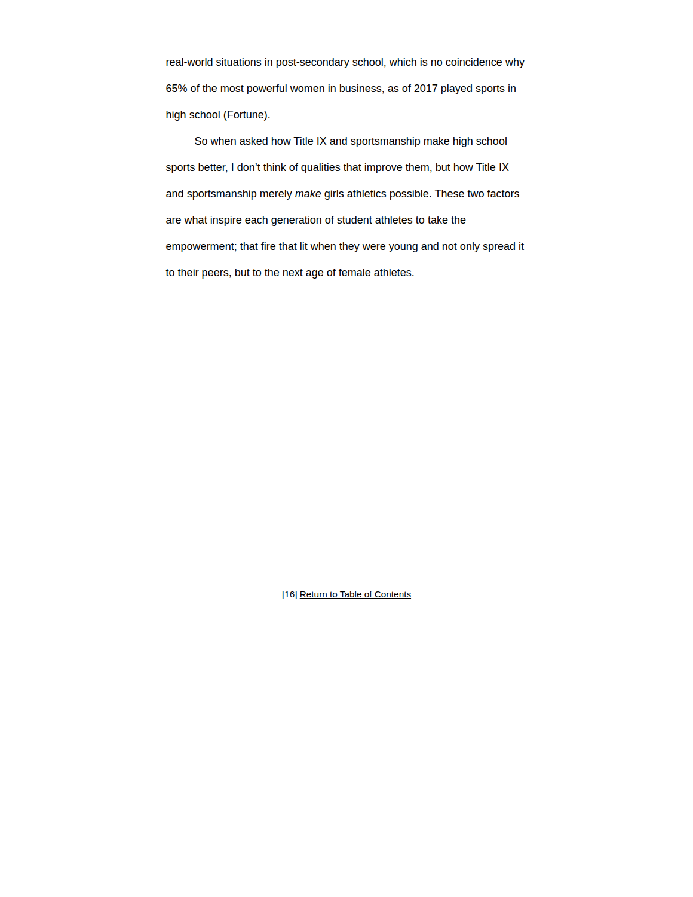real-world situations in post-secondary school, which is no coincidence why 65% of the most powerful women in business, as of 2017 played sports in high school (Fortune).
So when asked how Title IX and sportsmanship make high school sports better, I don’t think of qualities that improve them, but how Title IX and sportsmanship merely make girls athletics possible. These two factors are what inspire each generation of student athletes to take the empowerment; that fire that lit when they were young and not only spread it to their peers, but to the next age of female athletes.
[16] Return to Table of Contents